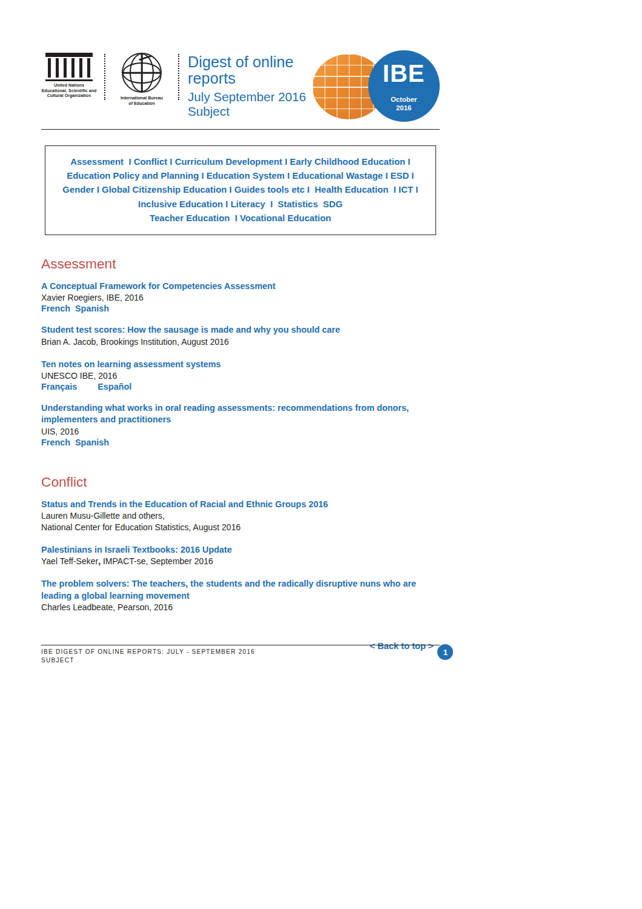United Nations
Educational, Scientific and
Cultural Organization
International Bureau
of Education
Digest of online reports
July September 2016
Subject
IBE
October
2016
Assessment I Conflict I Curriculum Development I Early Childhood Education I Education Policy and Planning I Education System I Educational Wastage I ESD I Gender I Global Citizenship Education I Guides tools etc I Health Education I ICT I Inclusive Education I Literacy I Statistics SDG
Teacher Education I Vocational Education
Assessment
A Conceptual Framework for Competencies Assessment
Xavier Roegiers, IBE, 2016
French Spanish
Student test scores: How the sausage is made and why you should care
Brian A. Jacob, Brookings Institution, August 2016
Ten notes on learning assessment systems
UNESCO IBE, 2016
Français Español
Understanding what works in oral reading assessments: recommendations from donors, implementers and practitioners
UIS, 2016
French Spanish
Conflict
Status and Trends in the Education of Racial and Ethnic Groups 2016
Lauren Musu-Gillette and others,
National Center for Education Statistics, August 2016
Palestinians in Israeli Textbooks: 2016 Update
Yael Teff-Seker, IMPACT-se, September 2016
The problem solvers: The teachers, the students and the radically disruptive nuns who are leading a global learning movement
Charles Leadbeate, Pearson, 2016
< Back to top >
IBE DIGEST OF ONLINE REPORTS: JULY - SEPTEMBER 2016
SUBJECT
1